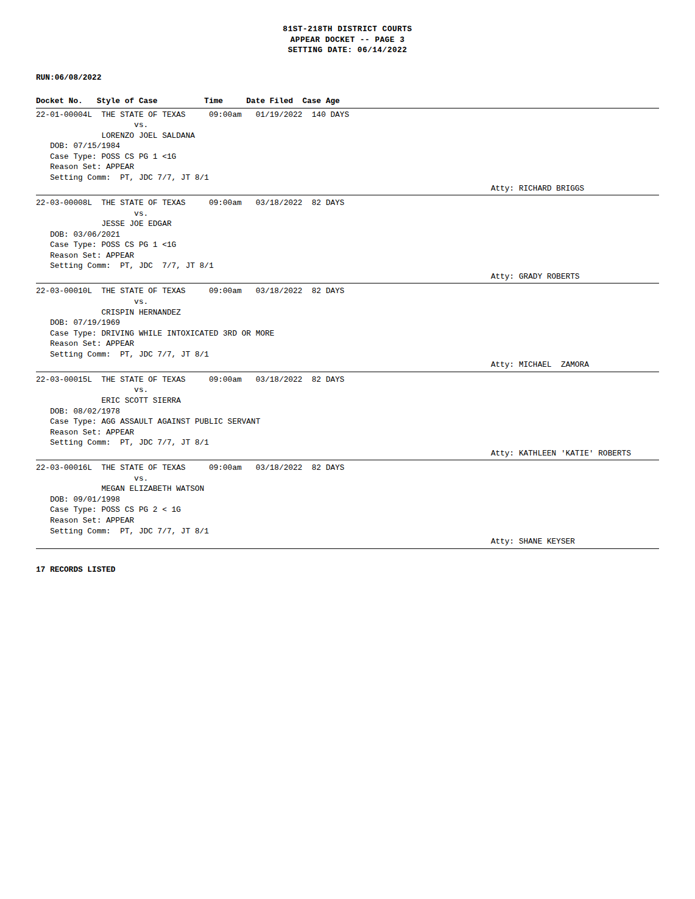81ST-218TH DISTRICT COURTS
APPEAR DOCKET -- PAGE 3
SETTING DATE: 06/14/2022
RUN:06/08/2022
Docket No. Style of Case Time Date Filed Case Age
22-01-00004L THE STATE OF TEXAS 09:00am 01/19/2022 140 DAYS
vs.
LORENZO JOEL SALDANA
DOB: 07/15/1984
Case Type: POSS CS PG 1 <1G
Reason Set: APPEAR
Setting Comm: PT, JDC 7/7, JT 8/1
Atty: RICHARD BRIGGS
22-03-00008L THE STATE OF TEXAS 09:00am 03/18/2022 82 DAYS
vs.
JESSE JOE EDGAR
DOB: 03/06/2021
Case Type: POSS CS PG 1 <1G
Reason Set: APPEAR
Setting Comm: PT, JDC 7/7, JT 8/1
Atty: GRADY ROBERTS
22-03-00010L THE STATE OF TEXAS 09:00am 03/18/2022 82 DAYS
vs.
CRISPIN HERNANDEZ
DOB: 07/19/1969
Case Type: DRIVING WHILE INTOXICATED 3RD OR MORE
Reason Set: APPEAR
Setting Comm: PT, JDC 7/7, JT 8/1
Atty: MICHAEL ZAMORA
22-03-00015L THE STATE OF TEXAS 09:00am 03/18/2022 82 DAYS
vs.
ERIC SCOTT SIERRA
DOB: 08/02/1978
Case Type: AGG ASSAULT AGAINST PUBLIC SERVANT
Reason Set: APPEAR
Setting Comm: PT, JDC 7/7, JT 8/1
Atty: KATHLEEN 'KATIE' ROBERTS
22-03-00016L THE STATE OF TEXAS 09:00am 03/18/2022 82 DAYS
vs.
MEGAN ELIZABETH WATSON
DOB: 09/01/1998
Case Type: POSS CS PG 2 < 1G
Reason Set: APPEAR
Setting Comm: PT, JDC 7/7, JT 8/1
Atty: SHANE KEYSER
17 RECORDS LISTED